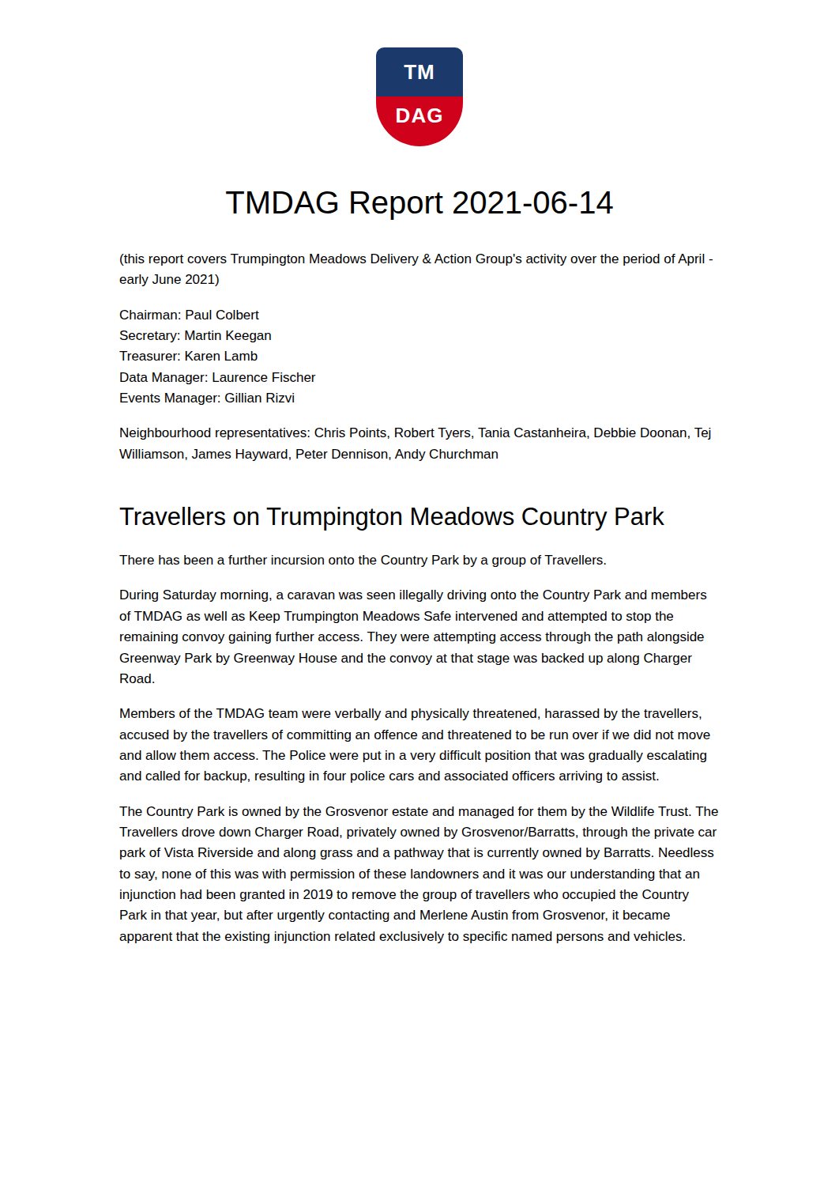TM
DAG
TMDAG Report 2021-06-14
(this report covers Trumpington Meadows Delivery & Action Group's activity over the period of April - early June 2021)
Chairman: Paul Colbert
Secretary: Martin Keegan
Treasurer: Karen Lamb
Data Manager: Laurence Fischer
Events Manager: Gillian Rizvi
Neighbourhood representatives: Chris Points, Robert Tyers, Tania Castanheira, Debbie Doonan, Tej Williamson, James Hayward, Peter Dennison, Andy Churchman
Travellers on Trumpington Meadows Country Park
There has been a further incursion onto the Country Park by a group of Travellers.
During Saturday morning, a caravan was seen illegally driving onto the Country Park and members of TMDAG as well as Keep Trumpington Meadows Safe intervened and attempted to stop the remaining convoy gaining further access. They were attempting access through the path alongside Greenway Park by Greenway House and the convoy at that stage was backed up along Charger Road.
Members of the TMDAG team were verbally and physically threatened, harassed by the travellers, accused by the travellers of committing an offence and threatened to be run over if we did not move and allow them access. The Police were put in a very difficult position that was gradually escalating and called for backup, resulting in four police cars and associated officers arriving to assist.
The Country Park is owned by the Grosvenor estate and managed for them by the Wildlife Trust. The Travellers drove down Charger Road, privately owned by Grosvenor/Barratts, through the private car park of Vista Riverside and along grass and a pathway that is currently owned by Barratts. Needless to say, none of this was with permission of these landowners and it was our understanding that an injunction had been granted in 2019 to remove the group of travellers who occupied the Country Park in that year, but after urgently contacting and Merlene Austin from Grosvenor, it became apparent that the existing injunction related exclusively to specific named persons and vehicles.